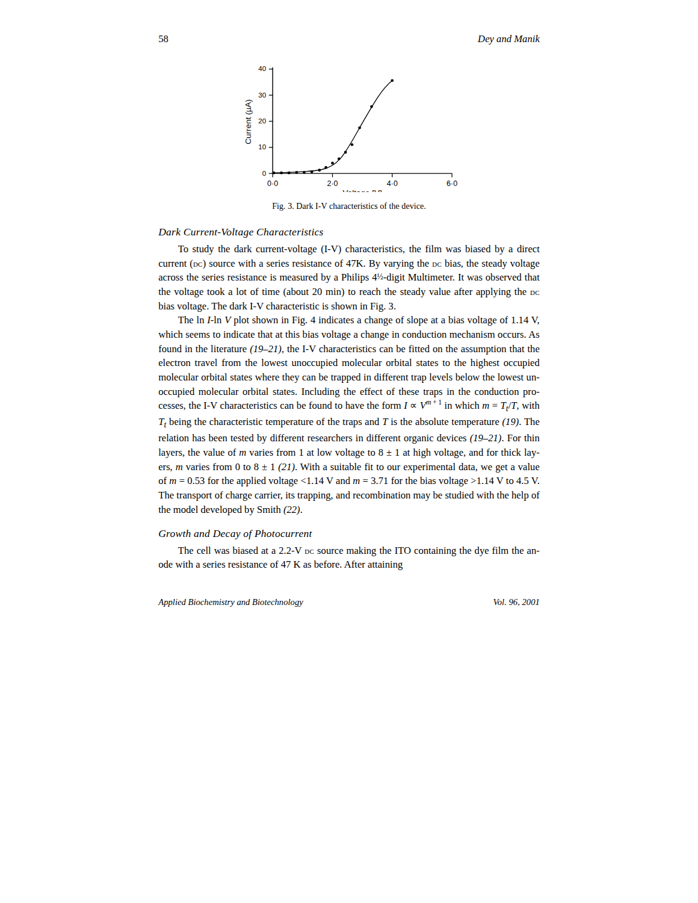58 Dey and Manik
0 10 20 30 40 0·0 2·0 4·0 6·0 Voltage [V] Current (µA)
Fig. 3. Dark I-V characteristics of the device.
Dark Current-Voltage Characteristics
To study the dark current-voltage (I-V) characteristics, the film was biased by a direct current (dc) source with a series resistance of 47K. By varying the dc bias, the steady voltage across the series resistance is measured by a Philips 4½-digit Multimeter. It was observed that the voltage took a lot of time (about 20 min) to reach the steady value after applying the dc bias voltage. The dark I-V characteristic is shown in Fig. 3.
The ln I-ln V plot shown in Fig. 4 indicates a change of slope at a bias voltage of 1.14 V, which seems to indicate that at this bias voltage a change in conduction mechanism occurs. As found in the literature (19–21), the I-V characteristics can be fitted on the assumption that the electron travel from the lowest unoccupied molecular orbital states to the highest occupied molecular orbital states where they can be trapped in different trap levels below the lowest unoccupied molecular orbital states. Including the effect of these traps in the conduction processes, the I-V characteristics can be found to have the form I ∝ Vm + 1 in which m = Tt/T, with Tt being the characteristic temperature of the traps and T is the absolute temperature (19). The relation has been tested by different researchers in different organic devices (19–21). For thin layers, the value of m varies from 1 at low voltage to 8 ± 1 at high voltage, and for thick layers, m varies from 0 to 8 ± 1 (21). With a suitable fit to our experimental data, we get a value of m = 0.53 for the applied voltage <1.14 V and m = 3.71 for the bias voltage >1.14 V to 4.5 V. The transport of charge carrier, its trapping, and recombination may be studied with the help of the model developed by Smith (22).
Growth and Decay of Photocurrent
The cell was biased at a 2.2-V dc source making the ITO containing the dye film the anode with a series resistance of 47 K as before. After attaining
Applied Biochemistry and Biotechnology Vol. 96, 2001